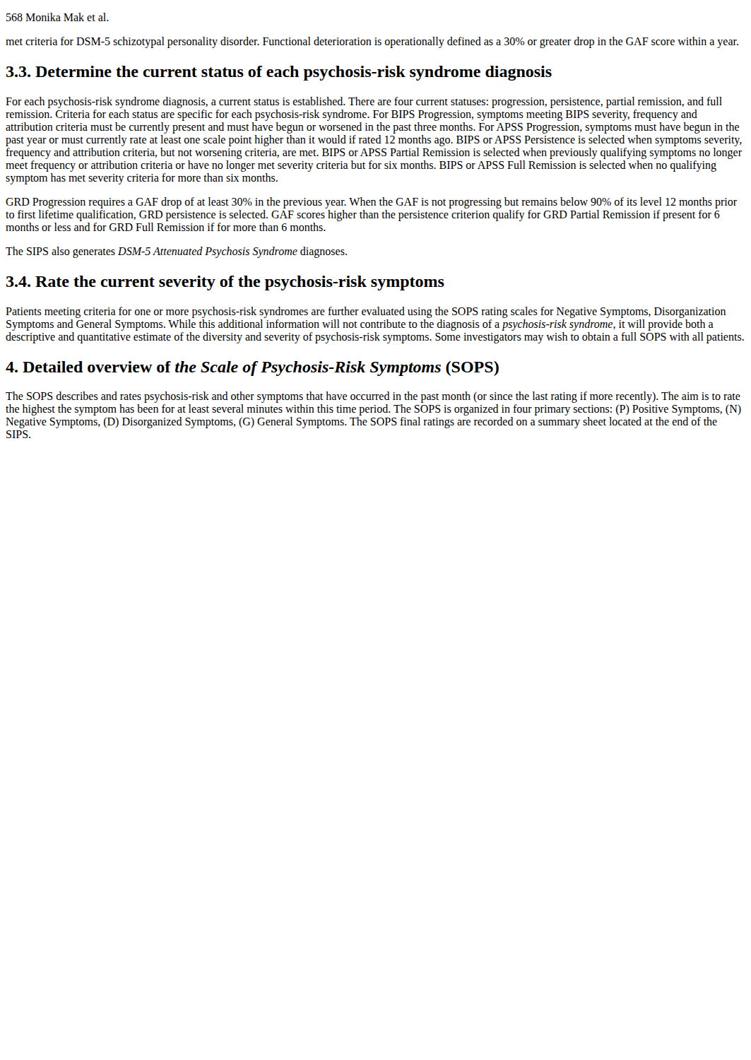568 Monika Mak et al.
met criteria for DSM-5 schizotypal personality disorder. Functional deterioration is operationally defined as a 30% or greater drop in the GAF score within a year.
3.3. Determine the current status of each psychosis-risk syndrome diagnosis
For each psychosis-risk syndrome diagnosis, a current status is established. There are four current statuses: progression, persistence, partial remission, and full remission. Criteria for each status are specific for each psychosis-risk syndrome. For BIPS Progression, symptoms meeting BIPS severity, frequency and attribution criteria must be currently present and must have begun or worsened in the past three months. For APSS Progression, symptoms must have begun in the past year or must currently rate at least one scale point higher than it would if rated 12 months ago. BIPS or APSS Persistence is selected when symptoms severity, frequency and attribution criteria, but not worsening criteria, are met. BIPS or APSS Partial Remission is selected when previously qualifying symptoms no longer meet frequency or attribution criteria or have no longer met severity criteria but for six months. BIPS or APSS Full Remission is selected when no qualifying symptom has met severity criteria for more than six months.
GRD Progression requires a GAF drop of at least 30% in the previous year. When the GAF is not progressing but remains below 90% of its level 12 months prior to first lifetime qualification, GRD persistence is selected. GAF scores higher than the persistence criterion qualify for GRD Partial Remission if present for 6 months or less and for GRD Full Remission if for more than 6 months.
The SIPS also generates DSM-5 Attenuated Psychosis Syndrome diagnoses.
3.4. Rate the current severity of the psychosis-risk symptoms
Patients meeting criteria for one or more psychosis-risk syndromes are further evaluated using the SOPS rating scales for Negative Symptoms, Disorganization Symptoms and General Symptoms. While this additional information will not contribute to the diagnosis of a psychosis-risk syndrome, it will provide both a descriptive and quantitative estimate of the diversity and severity of psychosis-risk symptoms. Some investigators may wish to obtain a full SOPS with all patients.
4. Detailed overview of the Scale of Psychosis-Risk Symptoms (SOPS)
The SOPS describes and rates psychosis-risk and other symptoms that have occurred in the past month (or since the last rating if more recently). The aim is to rate the highest the symptom has been for at least several minutes within this time period. The SOPS is organized in four primary sections: (P) Positive Symptoms, (N) Negative Symptoms, (D) Disorganized Symptoms, (G) General Symptoms. The SOPS final ratings are recorded on a summary sheet located at the end of the SIPS.